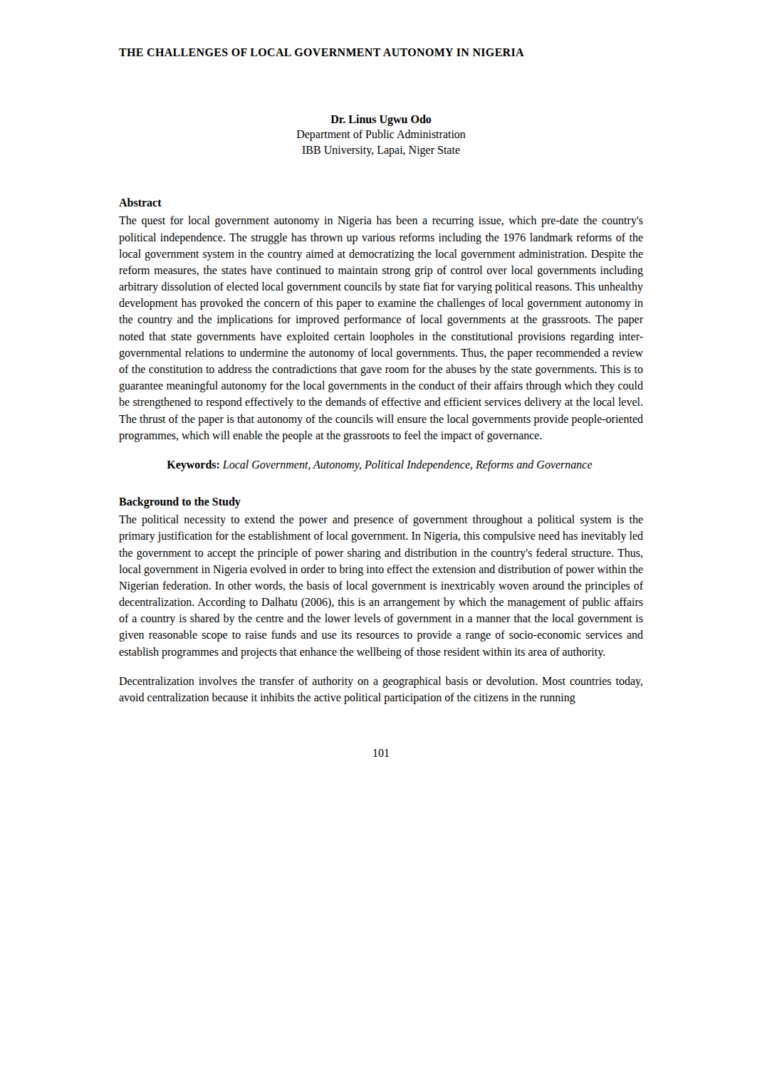THE CHALLENGES OF LOCAL GOVERNMENT AUTONOMY IN NIGERIA
Dr. Linus Ugwu Odo
Department of Public Administration
IBB University, Lapai, Niger State
Abstract
The quest for local government autonomy in Nigeria has been a recurring issue, which pre-date the country's political independence. The struggle has thrown up various reforms including the 1976 landmark reforms of the local government system in the country aimed at democratizing the local government administration. Despite the reform measures, the states have continued to maintain strong grip of control over local governments including arbitrary dissolution of elected local government councils by state fiat for varying political reasons. This unhealthy development has provoked the concern of this paper to examine the challenges of local government autonomy in the country and the implications for improved performance of local governments at the grassroots. The paper noted that state governments have exploited certain loopholes in the constitutional provisions regarding inter-governmental relations to undermine the autonomy of local governments. Thus, the paper recommended a review of the constitution to address the contradictions that gave room for the abuses by the state governments. This is to guarantee meaningful autonomy for the local governments in the conduct of their affairs through which they could be strengthened to respond effectively to the demands of effective and efficient services delivery at the local level. The thrust of the paper is that autonomy of the councils will ensure the local governments provide people-oriented programmes, which will enable the people at the grassroots to feel the impact of governance.
Keywords: Local Government, Autonomy, Political Independence, Reforms and Governance
Background to the Study
The political necessity to extend the power and presence of government throughout a political system is the primary justification for the establishment of local government. In Nigeria, this compulsive need has inevitably led the government to accept the principle of power sharing and distribution in the country's federal structure. Thus, local government in Nigeria evolved in order to bring into effect the extension and distribution of power within the Nigerian federation. In other words, the basis of local government is inextricably woven around the principles of decentralization. According to Dalhatu (2006), this is an arrangement by which the management of public affairs of a country is shared by the centre and the lower levels of government in a manner that the local government is given reasonable scope to raise funds and use its resources to provide a range of socio-economic services and establish programmes and projects that enhance the wellbeing of those resident within its area of authority.
Decentralization involves the transfer of authority on a geographical basis or devolution. Most countries today, avoid centralization because it inhibits the active political participation of the citizens in the running
101